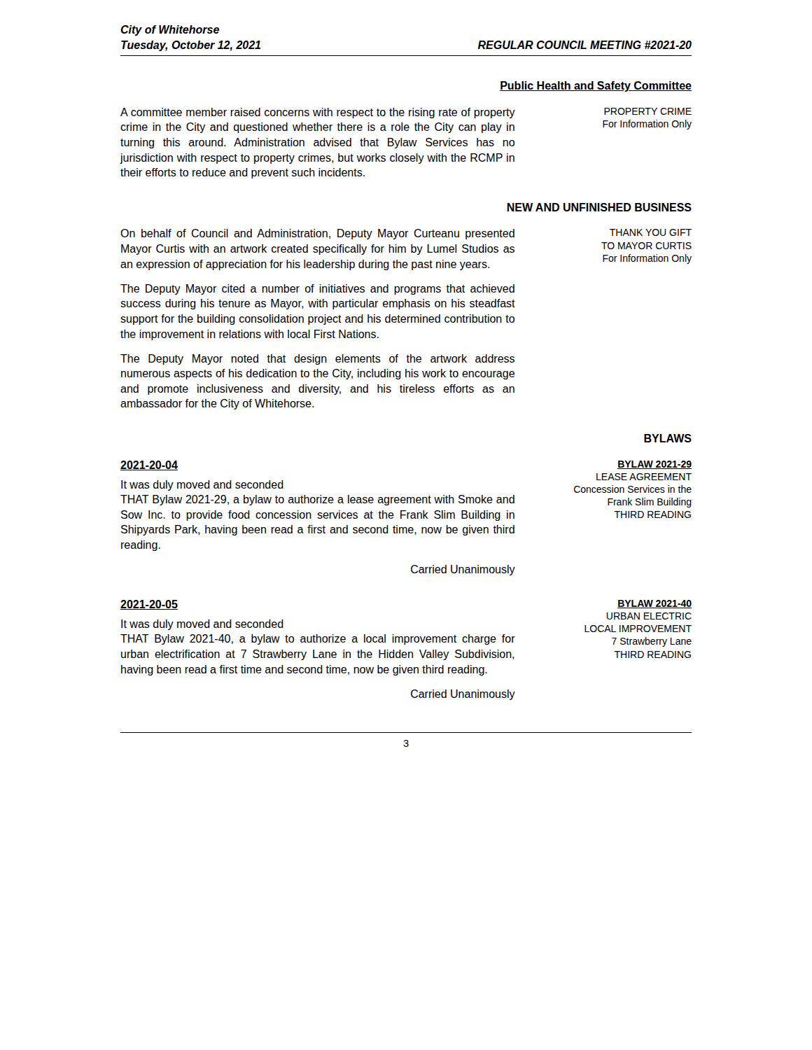City of Whitehorse
Tuesday, October 12, 2021 REGULAR COUNCIL MEETING #2021-20
Public Health and Safety Committee
A committee member raised concerns with respect to the rising rate of property crime in the City and questioned whether there is a role the City can play in turning this around. Administration advised that Bylaw Services has no jurisdiction with respect to property crimes, but works closely with the RCMP in their efforts to reduce and prevent such incidents.
PROPERTY CRIME For Information Only
NEW AND UNFINISHED BUSINESS
On behalf of Council and Administration, Deputy Mayor Curteanu presented Mayor Curtis with an artwork created specifically for him by Lumel Studios as an expression of appreciation for his leadership during the past nine years.
The Deputy Mayor cited a number of initiatives and programs that achieved success during his tenure as Mayor, with particular emphasis on his steadfast support for the building consolidation project and his determined contribution to the improvement in relations with local First Nations.
The Deputy Mayor noted that design elements of the artwork address numerous aspects of his dedication to the City, including his work to encourage and promote inclusiveness and diversity, and his tireless efforts as an ambassador for the City of Whitehorse.
THANK YOU GIFT TO MAYOR CURTIS For Information Only
BYLAWS
2021-20-04
It was duly moved and seconded
THAT Bylaw 2021-29, a bylaw to authorize a lease agreement with Smoke and Sow Inc. to provide food concession services at the Frank Slim Building in Shipyards Park, having been read a first and second time, now be given third reading.
Carried Unanimously
BYLAW 2021-29 LEASE AGREEMENT Concession Services in the Frank Slim Building THIRD READING
2021-20-05
It was duly moved and seconded
THAT Bylaw 2021-40, a bylaw to authorize a local improvement charge for urban electrification at 7 Strawberry Lane in the Hidden Valley Subdivision, having been read a first time and second time, now be given third reading.
Carried Unanimously
BYLAW 2021-40 URBAN ELECTRIC LOCAL IMPROVEMENT 7 Strawberry Lane THIRD READING
3